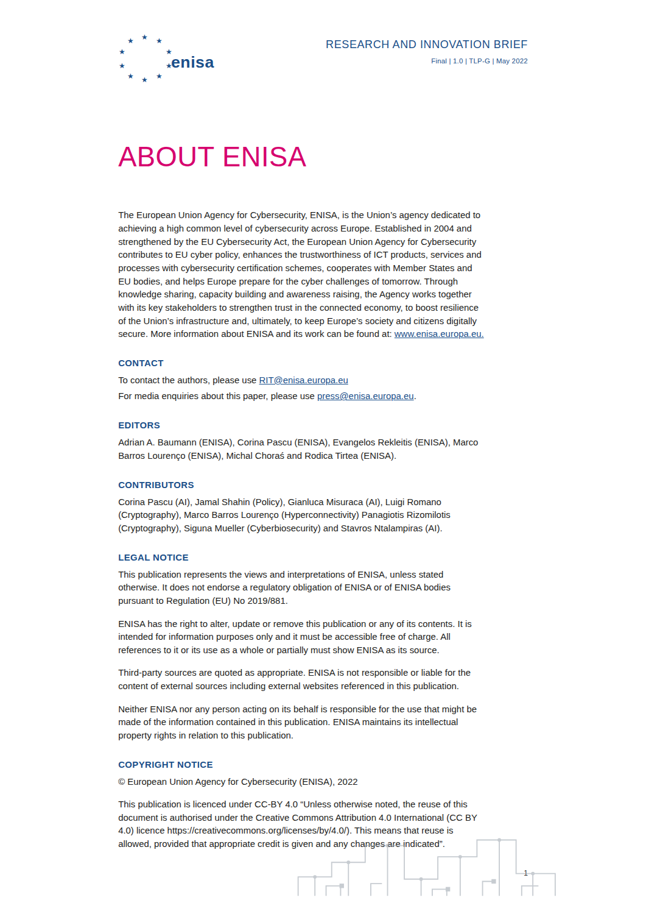★ ★ ★ ★ ★ ★ ★ ★ ★ ★
enisa
Research and Innovation Brief
Final | 1.0 | TLP-G | May 2022
ABOUT ENISA
The European Union Agency for Cybersecurity, ENISA, is the Union’s agency dedicated to achieving a high common level of cybersecurity across Europe. Established in 2004 and strengthened by the EU Cybersecurity Act, the European Union Agency for Cybersecurity contributes to EU cyber policy, enhances the trustworthiness of ICT products, services and processes with cybersecurity certification schemes, cooperates with Member States and EU bodies, and helps Europe prepare for the cyber challenges of tomorrow. Through knowledge sharing, capacity building and awareness raising, the Agency works together with its key stakeholders to strengthen trust in the connected economy, to boost resilience of the Union’s infrastructure and, ultimately, to keep Europe’s society and citizens digitally secure. More information about ENISA and its work can be found at: www.enisa.europa.eu.
Contact
To contact the authors, please use RIT@enisa.europa.eu
For media enquiries about this paper, please use press@enisa.europa.eu.
Editors
Adrian A. Baumann (ENISA), Corina Pascu (ENISA), Evangelos Rekleitis (ENISA), Marco Barros Lourenço (ENISA), Michal Choraś and Rodica Tirtea (ENISA).
Contributors
Corina Pascu (AI), Jamal Shahin (Policy), Gianluca Misuraca (AI), Luigi Romano (Cryptography), Marco Barros Lourenço (Hyperconnectivity) Panagiotis Rizomilotis (Cryptography), Siguna Mueller (Cyberbiosecurity) and Stavros Ntalampiras (AI).
Legal notice
This publication represents the views and interpretations of ENISA, unless stated otherwise. It does not endorse a regulatory obligation of ENISA or of ENISA bodies pursuant to Regulation (EU) No 2019/881.
ENISA has the right to alter, update or remove this publication or any of its contents. It is intended for information purposes only and it must be accessible free of charge. All references to it or its use as a whole or partially must show ENISA as its source.
Third-party sources are quoted as appropriate. ENISA is not responsible or liable for the content of external sources including external websites referenced in this publication.
Neither ENISA nor any person acting on its behalf is responsible for the use that might be made of the information contained in this publication. ENISA maintains its intellectual property rights in relation to this publication.
Copyright notice
© European Union Agency for Cybersecurity (ENISA), 2022
This publication is licenced under CC-BY 4.0 “Unless otherwise noted, the reuse of this document is authorised under the Creative Commons Attribution 4.0 International (CC BY 4.0) licence https://creativecommons.org/licenses/by/4.0/). This means that reuse is allowed, provided that appropriate credit is given and any changes are indicated”.
1